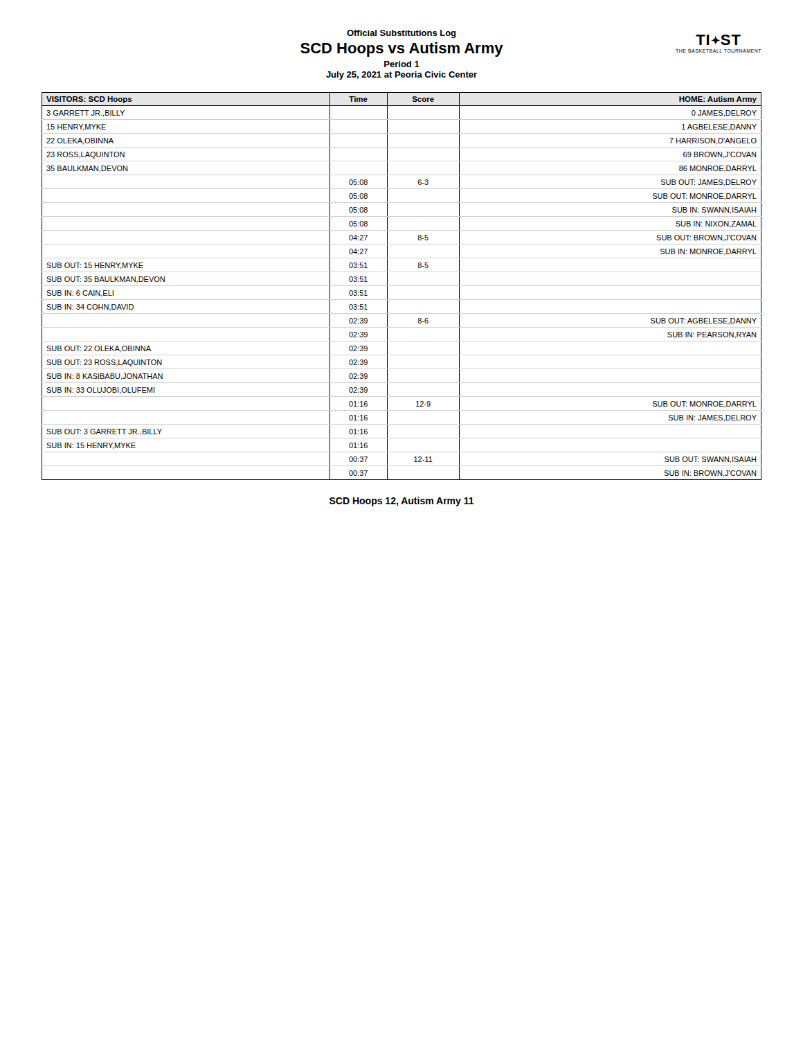TI✦ST
THE BASKETBALL TOURNAMENT
Official Substitutions Log
SCD Hoops vs Autism Army
Period 1
July 25, 2021 at Peoria Civic Center
| VISITORS: SCD Hoops | Time | Score | HOME: Autism Army |
| --- | --- | --- | --- |
| 3 GARRETT JR.,BILLY | | | 0 JAMES,DELROY |
| 15 HENRY,MYKE | | | 1 AGBELESE,DANNY |
| 22 OLEKA,OBINNA | | | 7 HARRISON,D'ANGELO |
| 23 ROSS,LAQUINTON | | | 69 BROWN,J'COVAN |
| 35 BAULKMAN,DEVON | | | 86 MONROE,DARRYL |
| | 05:08 | 6-3 | SUB OUT: JAMES,DELROY |
| | 05:08 | | SUB OUT: MONROE,DARRYL |
| | 05:08 | | SUB IN: SWANN,ISAIAH |
| | 05:08 | | SUB IN: NIXON,ZAMAL |
| | 04:27 | 8-5 | SUB OUT: BROWN,J'COVAN |
| | 04:27 | | SUB IN: MONROE,DARRYL |
| SUB OUT: 15 HENRY,MYKE | 03:51 | 8-5 | |
| SUB OUT: 35 BAULKMAN,DEVON | 03:51 | | |
| SUB IN: 6 CAIN,ELI | 03:51 | | |
| SUB IN: 34 COHN,DAVID | 03:51 | | |
| | 02:39 | 8-6 | SUB OUT: AGBELESE,DANNY |
| | 02:39 | | SUB IN: PEARSON,RYAN |
| SUB OUT: 22 OLEKA,OBINNA | 02:39 | | |
| SUB OUT: 23 ROSS,LAQUINTON | 02:39 | | |
| SUB IN: 8 KASIBABU,JONATHAN | 02:39 | | |
| SUB IN: 33 OLUJOBI,OLUFEMI | 02:39 | | |
| | 01:16 | 12-9 | SUB OUT: MONROE,DARRYL |
| | 01:16 | | SUB IN: JAMES,DELROY |
| SUB OUT: 3 GARRETT JR.,BILLY | 01:16 | | |
| SUB IN: 15 HENRY,MYKE | 01:16 | | |
| | 00:37 | 12-11 | SUB OUT: SWANN,ISAIAH |
| | 00:37 | | SUB IN: BROWN,J'COVAN |
SCD Hoops 12, Autism Army 11